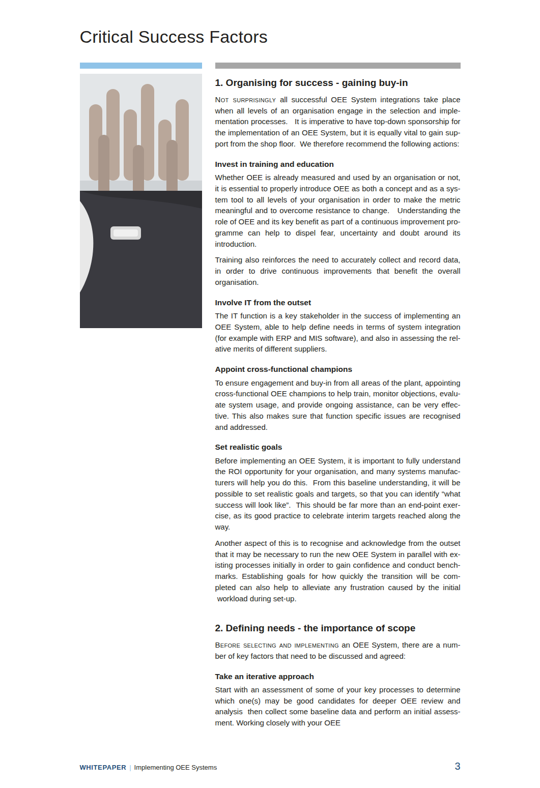Critical Success Factors
1. Organising for success - gaining buy-in
Not surprisingly all successful OEE System integrations take place when all levels of an organisation engage in the selection and implementation processes. It is imperative to have top-down sponsorship for the implementation of an OEE System, but it is equally vital to gain support from the shop floor. We therefore recommend the following actions:
Invest in training and education
Whether OEE is already measured and used by an organisation or not, it is essential to properly introduce OEE as both a concept and as a system tool to all levels of your organisation in order to make the metric meaningful and to overcome resistance to change. Understanding the role of OEE and its key benefit as part of a continuous improvement programme can help to dispel fear, uncertainty and doubt around its introduction.
Training also reinforces the need to accurately collect and record data, in order to drive continuous improvements that benefit the overall organisation.
Involve IT from the outset
The IT function is a key stakeholder in the success of implementing an OEE System, able to help define needs in terms of system integration (for example with ERP and MIS software), and also in assessing the relative merits of different suppliers.
Appoint cross-functional champions
To ensure engagement and buy-in from all areas of the plant, appointing cross-functional OEE champions to help train, monitor objections, evaluate system usage, and provide ongoing assistance, can be very effective. This also makes sure that function specific issues are recognised and addressed.
Set realistic goals
Before implementing an OEE System, it is important to fully understand the ROI opportunity for your organisation, and many systems manufacturers will help you do this. From this baseline understanding, it will be possible to set realistic goals and targets, so that you can identify “what success will look like”. This should be far more than an end-point exercise, as its good practice to celebrate interim targets reached along the way.
Another aspect of this is to recognise and acknowledge from the outset that it may be necessary to run the new OEE System in parallel with existing processes initially in order to gain confidence and conduct benchmarks. Establishing goals for how quickly the transition will be completed can also help to alleviate any frustration caused by the initial workload during set-up.
2. Defining needs - the importance of scope
Before selecting and implementing an OEE System, there are a number of key factors that need to be discussed and agreed:
Take an iterative approach
Start with an assessment of some of your key processes to determine which one(s) may be good candidates for deeper OEE review and analysis then collect some baseline data and perform an initial assessment. Working closely with your OEE
WHITEPAPER|Implementing OEE Systems
3